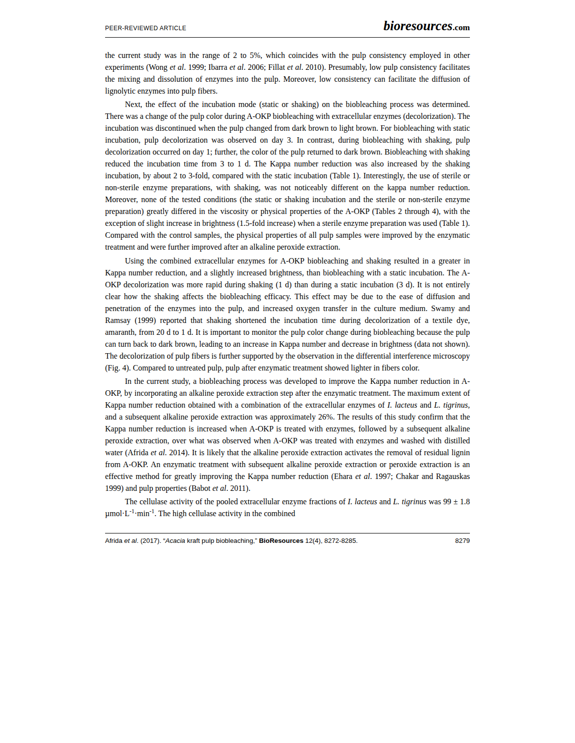PEER-REVIEWED ARTICLE bioresources.com
the current study was in the range of 2 to 5%, which coincides with the pulp consistency employed in other experiments (Wong et al. 1999; Ibarra et al. 2006; Fillat et al. 2010). Presumably, low pulp consistency facilitates the mixing and dissolution of enzymes into the pulp. Moreover, low consistency can facilitate the diffusion of lignolytic enzymes into pulp fibers.
Next, the effect of the incubation mode (static or shaking) on the biobleaching process was determined. There was a change of the pulp color during A-OKP biobleaching with extracellular enzymes (decolorization). The incubation was discontinued when the pulp changed from dark brown to light brown. For biobleaching with static incubation, pulp decolorization was observed on day 3. In contrast, during biobleaching with shaking, pulp decolorization occurred on day 1; further, the color of the pulp returned to dark brown. Biobleaching with shaking reduced the incubation time from 3 to 1 d. The Kappa number reduction was also increased by the shaking incubation, by about 2 to 3-fold, compared with the static incubation (Table 1). Interestingly, the use of sterile or non-sterile enzyme preparations, with shaking, was not noticeably different on the kappa number reduction. Moreover, none of the tested conditions (the static or shaking incubation and the sterile or non-sterile enzyme preparation) greatly differed in the viscosity or physical properties of the A-OKP (Tables 2 through 4), with the exception of slight increase in brightness (1.5-fold increase) when a sterile enzyme preparation was used (Table 1). Compared with the control samples, the physical properties of all pulp samples were improved by the enzymatic treatment and were further improved after an alkaline peroxide extraction.
Using the combined extracellular enzymes for A-OKP biobleaching and shaking resulted in a greater in Kappa number reduction, and a slightly increased brightness, than biobleaching with a static incubation. The A-OKP decolorization was more rapid during shaking (1 d) than during a static incubation (3 d). It is not entirely clear how the shaking affects the biobleaching efficacy. This effect may be due to the ease of diffusion and penetration of the enzymes into the pulp, and increased oxygen transfer in the culture medium. Swamy and Ramsay (1999) reported that shaking shortened the incubation time during decolorization of a textile dye, amaranth, from 20 d to 1 d. It is important to monitor the pulp color change during biobleaching because the pulp can turn back to dark brown, leading to an increase in Kappa number and decrease in brightness (data not shown). The decolorization of pulp fibers is further supported by the observation in the differential interference microscopy (Fig. 4). Compared to untreated pulp, pulp after enzymatic treatment showed lighter in fibers color.
In the current study, a biobleaching process was developed to improve the Kappa number reduction in A-OKP, by incorporating an alkaline peroxide extraction step after the enzymatic treatment. The maximum extent of Kappa number reduction obtained with a combination of the extracellular enzymes of I. lacteus and L. tigrinus, and a subsequent alkaline peroxide extraction was approximately 26%. The results of this study confirm that the Kappa number reduction is increased when A-OKP is treated with enzymes, followed by a subsequent alkaline peroxide extraction, over what was observed when A-OKP was treated with enzymes and washed with distilled water (Afrida et al. 2014). It is likely that the alkaline peroxide extraction activates the removal of residual lignin from A-OKP. An enzymatic treatment with subsequent alkaline peroxide extraction or peroxide extraction is an effective method for greatly improving the Kappa number reduction (Ehara et al. 1997; Chakar and Ragauskas 1999) and pulp properties (Babot et al. 2011).
The cellulase activity of the pooled extracellular enzyme fractions of I. lacteus and L. tigrinus was 99 ± 1.8 µmol·L-1·min-1. The high cellulase activity in the combined
Afrida et al. (2017). “Acacia kraft pulp biobleaching,” BioResources 12(4), 8272-8285. 8279